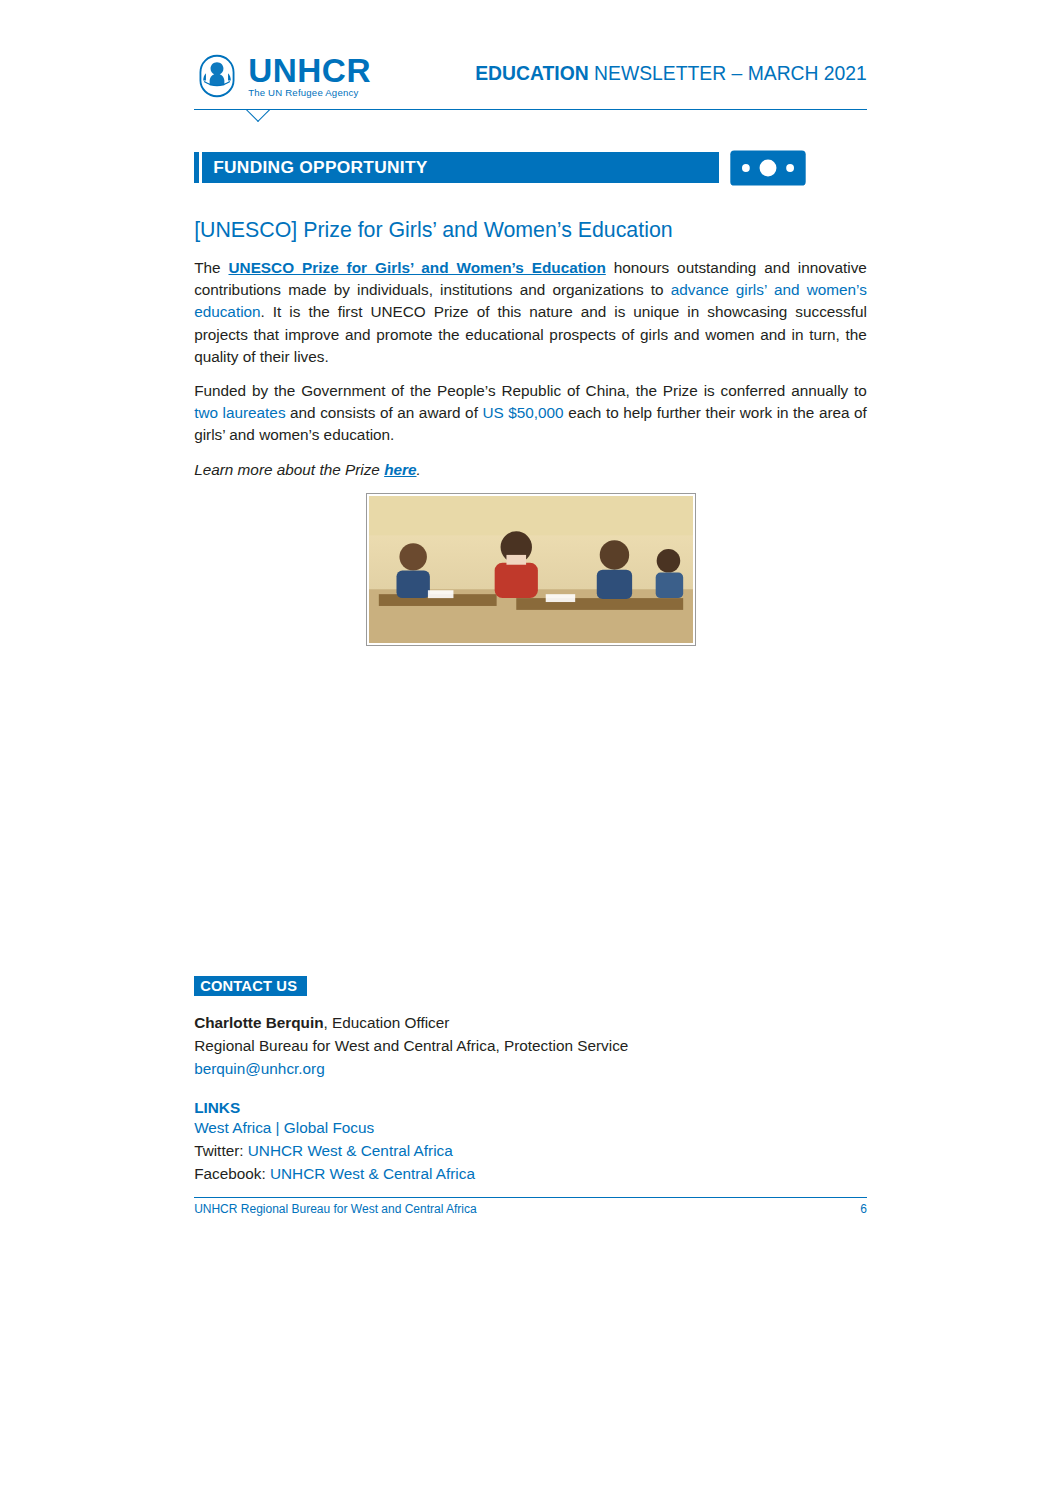UNHCR
The UN Refugee Agency
EDUCATION NEWSLETTER – MARCH 2021
FUNDING OPPORTUNITY
[UNESCO] Prize for Girls’ and Women’s Education
The UNESCO Prize for Girls’ and Women’s Education honours outstanding and innovative contributions made by individuals, institutions and organizations to advance girls’ and women’s education. It is the first UNECO Prize of this nature and is unique in showcasing successful projects that improve and promote the educational prospects of girls and women and in turn, the quality of their lives.
Funded by the Government of the People’s Republic of China, the Prize is conferred annually to two laureates and consists of an award of US $50,000 each to help further their work in the area of girls’ and women’s education.
Learn more about the Prize here.
CONTACT US
Charlotte Berquin, Education Officer
Regional Bureau for West and Central Africa, Protection Service
berquin@unhcr.org
LINKS
West Africa | Global Focus
Twitter: UNHCR West & Central Africa
Facebook: UNHCR West & Central Africa
UNHCR Regional Bureau for West and Central Africa
6